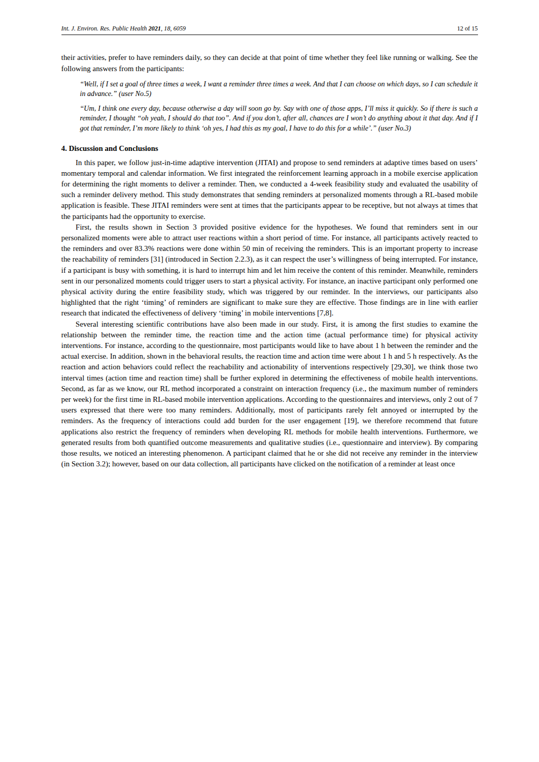Int. J. Environ. Res. Public Health 2021, 18, 6059 12 of 15
their activities, prefer to have reminders daily, so they can decide at that point of time whether they feel like running or walking. See the following answers from the participants:
“Well, if I set a goal of three times a week, I want a reminder three times a week. And that I can choose on which days, so I can schedule it in advance.” (user No.5)
“Um, I think one every day, because otherwise a day will soon go by. Say with one of those apps, I’ll miss it quickly. So if there is such a reminder, I thought “oh yeah, I should do that too”. And if you don’t, after all, chances are I won’t do anything about it that day. And if I got that reminder, I’m more likely to think ‘oh yes, I had this as my goal, I have to do this for a while’.” (user No.3)
4. Discussion and Conclusions
In this paper, we follow just-in-time adaptive intervention (JITAI) and propose to send reminders at adaptive times based on users’ momentary temporal and calendar information. We first integrated the reinforcement learning approach in a mobile exercise application for determining the right moments to deliver a reminder. Then, we conducted a 4-week feasibility study and evaluated the usability of such a reminder delivery method. This study demonstrates that sending reminders at personalized moments through a RL-based mobile application is feasible. These JITAI reminders were sent at times that the participants appear to be receptive, but not always at times that the participants had the opportunity to exercise.
First, the results shown in Section 3 provided positive evidence for the hypotheses. We found that reminders sent in our personalized moments were able to attract user reactions within a short period of time. For instance, all participants actively reacted to the reminders and over 83.3% reactions were done within 50 min of receiving the reminders. This is an important property to increase the reachability of reminders [31] (introduced in Section 2.2.3), as it can respect the user’s willingness of being interrupted. For instance, if a participant is busy with something, it is hard to interrupt him and let him receive the content of this reminder. Meanwhile, reminders sent in our personalized moments could trigger users to start a physical activity. For instance, an inactive participant only performed one physical activity during the entire feasibility study, which was triggered by our reminder. In the interviews, our participants also highlighted that the right ‘timing’ of reminders are significant to make sure they are effective. Those findings are in line with earlier research that indicated the effectiveness of delivery ‘timing’ in mobile interventions [7,8].
Several interesting scientific contributions have also been made in our study. First, it is among the first studies to examine the relationship between the reminder time, the reaction time and the action time (actual performance time) for physical activity interventions. For instance, according to the questionnaire, most participants would like to have about 1 h between the reminder and the actual exercise. In addition, shown in the behavioral results, the reaction time and action time were about 1 h and 5 h respectively. As the reaction and action behaviors could reflect the reachability and actionability of interventions respectively [29,30], we think those two interval times (action time and reaction time) shall be further explored in determining the effectiveness of mobile health interventions. Second, as far as we know, our RL method incorporated a constraint on interaction frequency (i.e., the maximum number of reminders per week) for the first time in RL-based mobile intervention applications. According to the questionnaires and interviews, only 2 out of 7 users expressed that there were too many reminders. Additionally, most of participants rarely felt annoyed or interrupted by the reminders. As the frequency of interactions could add burden for the user engagement [19], we therefore recommend that future applications also restrict the frequency of reminders when developing RL methods for mobile health interventions. Furthermore, we generated results from both quantified outcome measurements and qualitative studies (i.e., questionnaire and interview). By comparing those results, we noticed an interesting phenomenon. A participant claimed that he or she did not receive any reminder in the interview (in Section 3.2); however, based on our data collection, all participants have clicked on the notification of a reminder at least once